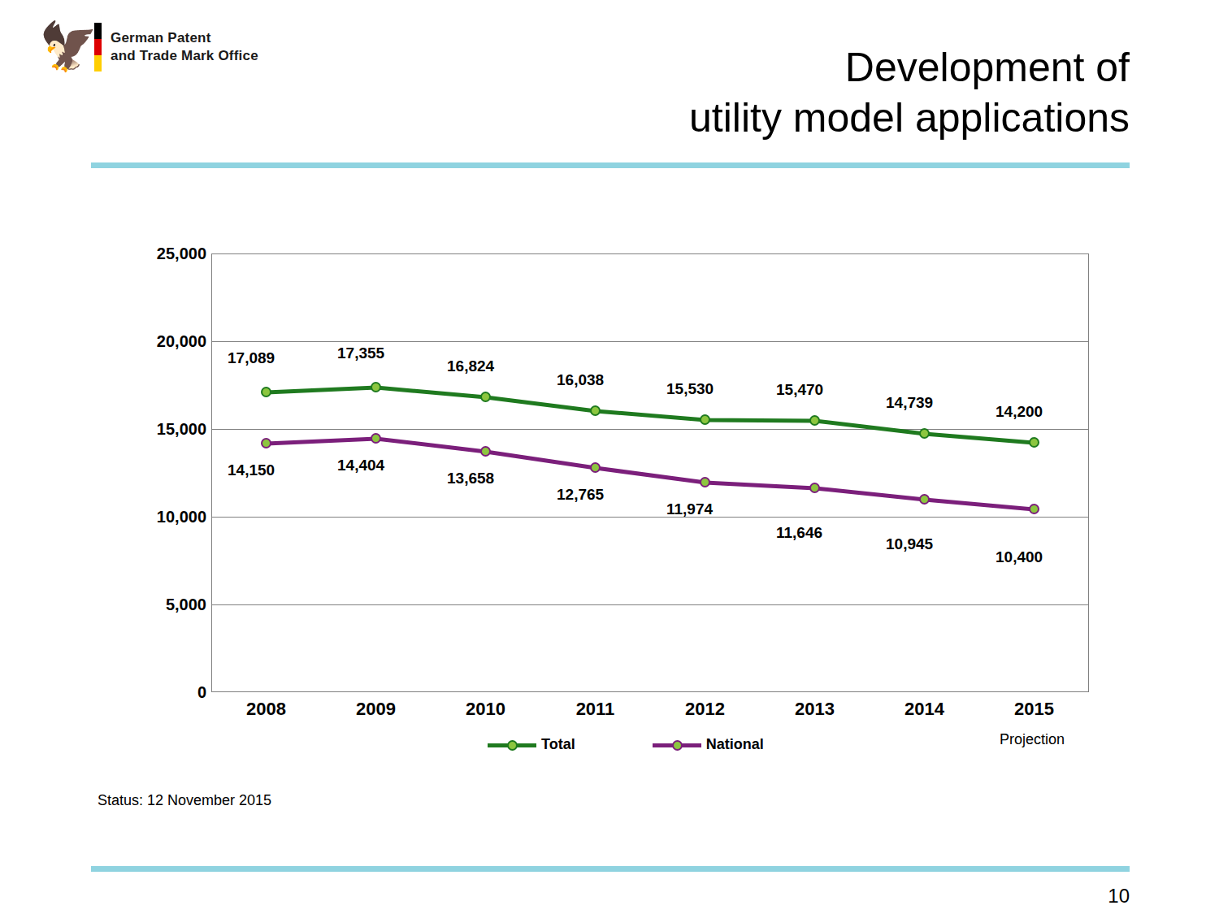🦅
German Patent
and Trade Mark Office
Development of
utility model applications
25,000
20,000
15,000
10,000
5,000
0
17,089
17,355
16,824
16,038
15,530
15,470
14,739
14,200
14,150
14,404
13,658
12,765
11,974
11,646
10,945
10,400
2008
2009
2010
2011
2012
2013
2014
2015
Total National
Projection
Status: 12 November 2015
10